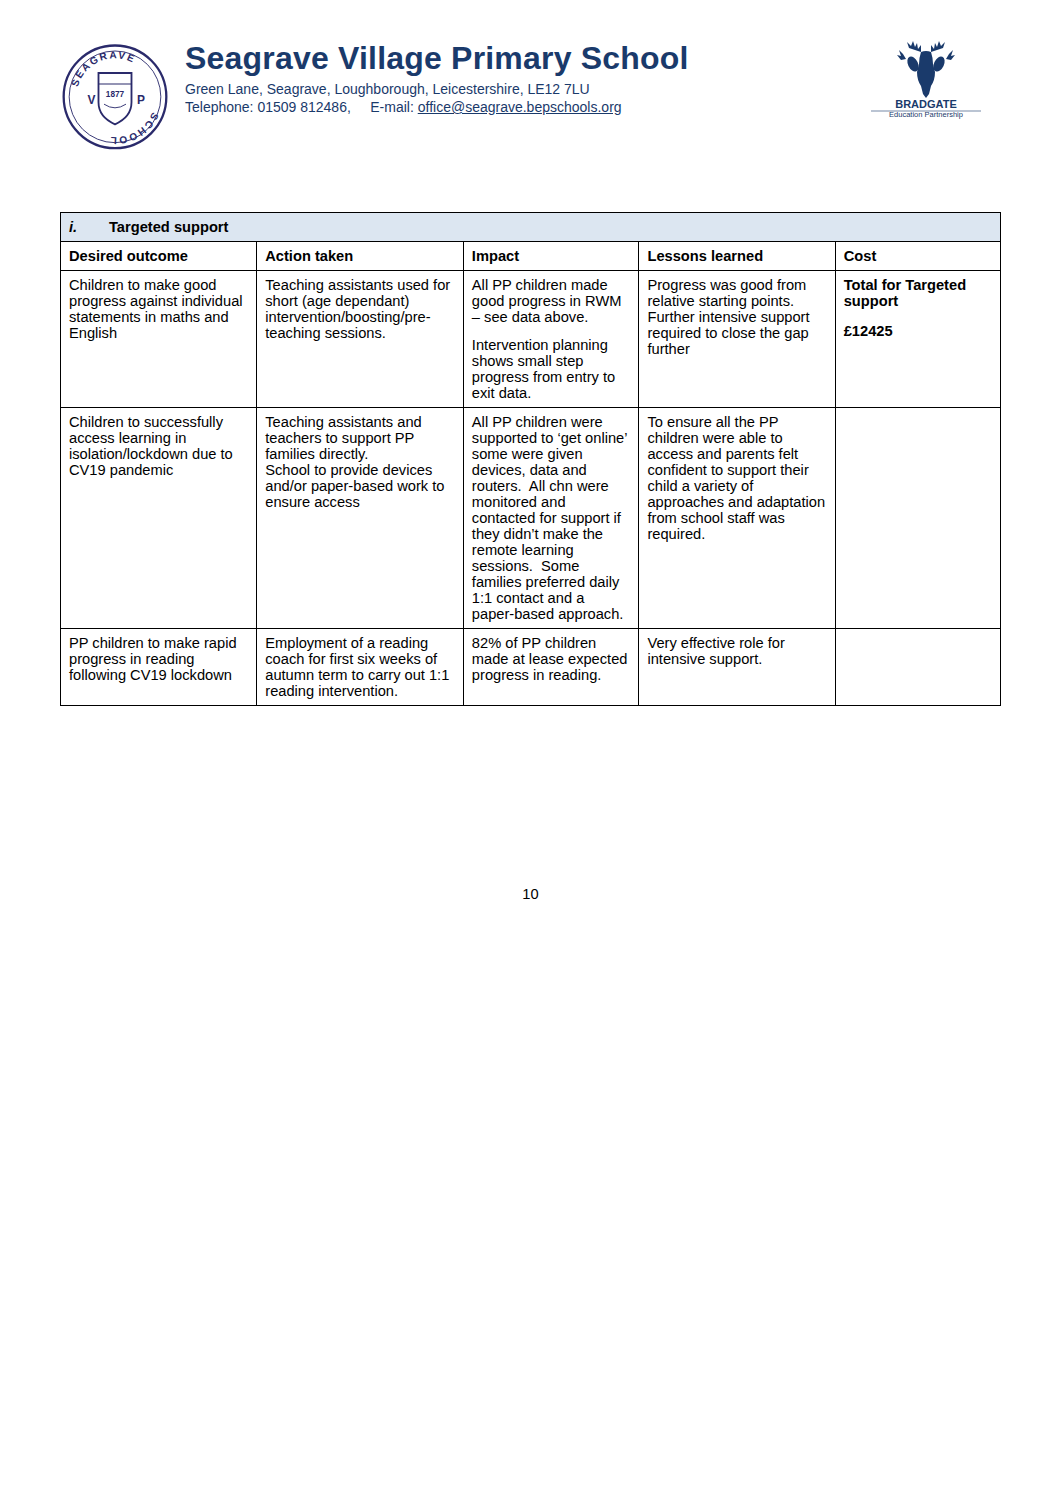SEAGRAVE SCHOOL 1877 V P
Seagrave Village Primary School
Green Lane, Seagrave, Loughborough, Leicestershire, LE12 7LU
Telephone: 01509 812486, E-mail: office@seagrave.bepschools.org
BRADGATE Education Partnership
| i. Targeted support |
| Desired outcome | Action taken | Impact | Lessons learned | Cost |
| Children to make good progress against individual statements in maths and English | Teaching assistants used for short (age dependant) intervention/boosting/pre-teaching sessions. | All PP children made good progress in RWM – see data above. Intervention planning shows small step progress from entry to exit data. | Progress was good from relative starting points. Further intensive support required to close the gap further | Total for Targeted support £12425 |
| Children to successfully access learning in isolation/lockdown due to CV19 pandemic | Teaching assistants and teachers to support PP families directly. School to provide devices and/or paper-based work to ensure access | All PP children were supported to ‘get online’ some were given devices, data and routers. All chn were monitored and contacted for support if they didn’t make the remote learning sessions. Some families preferred daily 1:1 contact and a paper-based approach. | To ensure all the PP children were able to access and parents felt confident to support their child a variety of approaches and adaptation from school staff was required. | |
| PP children to make rapid progress in reading following CV19 lockdown | Employment of a reading coach for first six weeks of autumn term to carry out 1:1 reading intervention. | 82% of PP children made at lease expected progress in reading. | Very effective role for intensive support. | |
10